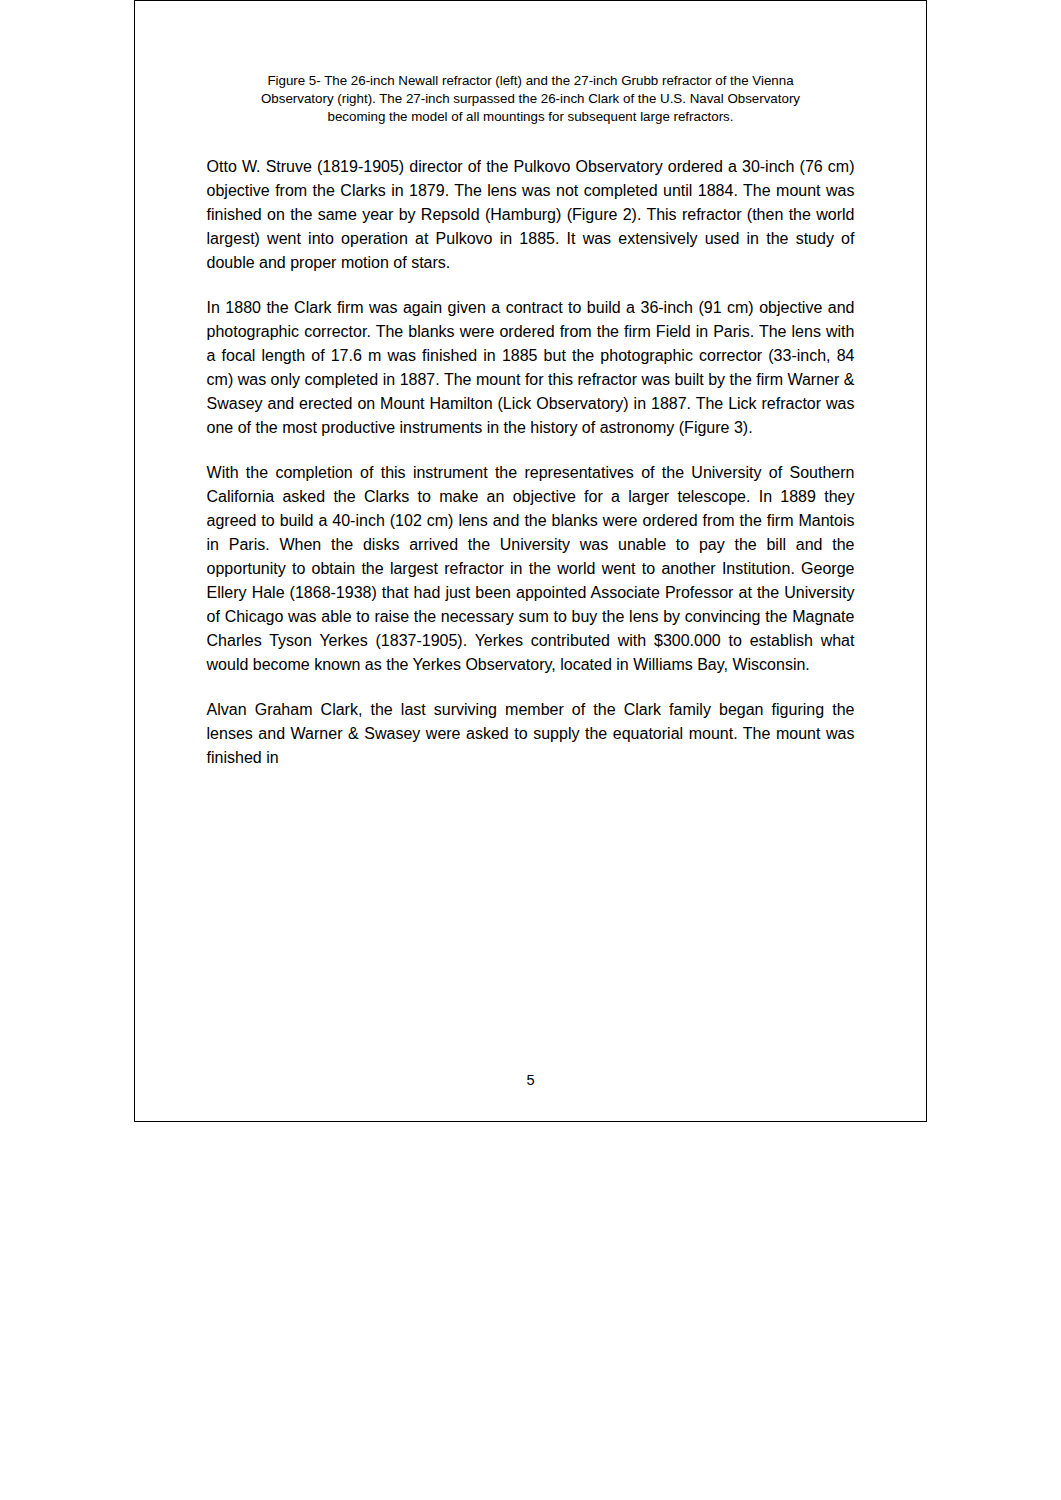Figure 5- The 26-inch Newall refractor (left) and the 27-inch Grubb refractor of the Vienna Observatory (right). The 27-inch surpassed the 26-inch Clark of the U.S. Naval Observatory becoming the model of all mountings for subsequent large refractors.
Otto W. Struve (1819-1905) director of the Pulkovo Observatory ordered a 30-inch (76 cm) objective from the Clarks in 1879. The lens was not completed until 1884. The mount was finished on the same year by Repsold (Hamburg) (Figure 2). This refractor (then the world largest) went into operation at Pulkovo in 1885. It was extensively used in the study of double and proper motion of stars.
In 1880 the Clark firm was again given a contract to build a 36-inch (91 cm) objective and photographic corrector. The blanks were ordered from the firm Field in Paris. The lens with a focal length of 17.6 m was finished in 1885 but the photographic corrector (33-inch, 84 cm) was only completed in 1887. The mount for this refractor was built by the firm Warner & Swasey and erected on Mount Hamilton (Lick Observatory) in 1887. The Lick refractor was one of the most productive instruments in the history of astronomy (Figure 3).
With the completion of this instrument the representatives of the University of Southern California asked the Clarks to make an objective for a larger telescope. In 1889 they agreed to build a 40-inch (102 cm) lens and the blanks were ordered from the firm Mantois in Paris. When the disks arrived the University was unable to pay the bill and the opportunity to obtain the largest refractor in the world went to another Institution. George Ellery Hale (1868-1938) that had just been appointed Associate Professor at the University of Chicago was able to raise the necessary sum to buy the lens by convincing the Magnate Charles Tyson Yerkes (1837-1905). Yerkes contributed with $300.000 to establish what would become known as the Yerkes Observatory, located in Williams Bay, Wisconsin.
Alvan Graham Clark, the last surviving member of the Clark family began figuring the lenses and Warner & Swasey were asked to supply the equatorial mount. The mount was finished in
5